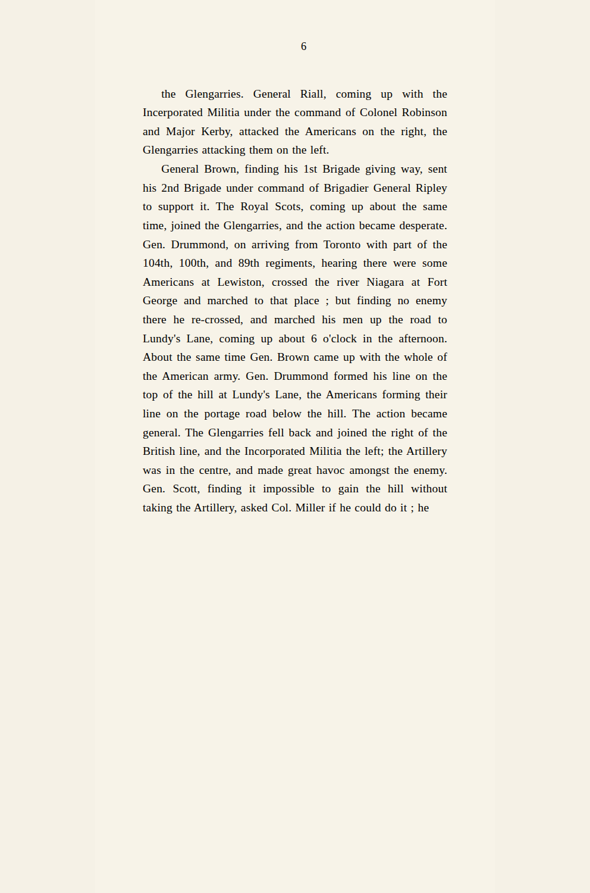6
the Glengarries. General Riall, coming up with the Incerporated Militia under the command of Colonel Robinson and Major Kerby, attacked the Americans on the right, the Glengarries attacking them on the left.
General Brown, finding his 1st Brigade giving way, sent his 2nd Brigade under command of Brigadier General Ripley to support it. The Royal Scots, coming up about the same time, joined the Glengarries, and the action became desperate. Gen. Drummond, on arriving from Toronto with part of the 104th, 100th, and 89th regiments, hearing there were some Americans at Lewiston, crossed the river Niagara at Fort George and marched to that place ; but finding no enemy there he re-crossed, and marched his men up the road to Lundy's Lane, coming up about 6 o'clock in the afternoon. About the same time Gen. Brown came up with the whole of the American army. Gen. Drummond formed his line on the top of the hill at Lundy's Lane, the Americans forming their line on the portage road below the hill. The action became general. The Glengarries fell back and joined the right of the British line, and the Incorporated Militia the left; the Artillery was in the centre, and made great havoc amongst the enemy. Gen. Scott, finding it impossible to gain the hill without taking the Artillery, asked Col. Miller if he could do it ; he